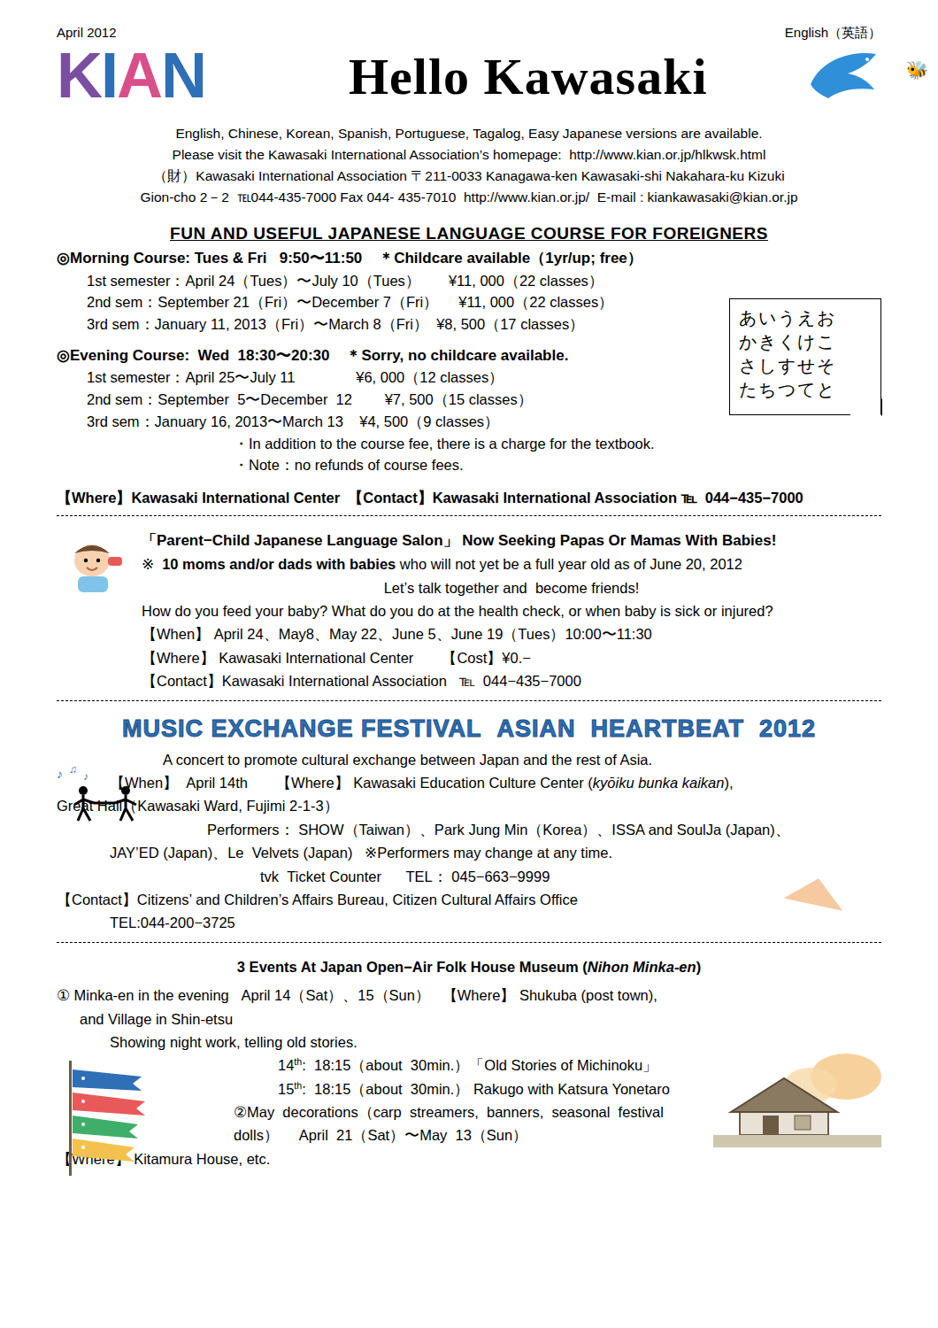April 2012 English（英語）
KIAN
Hello Kawasaki
🐝
English, Chinese, Korean, Spanish, Portuguese, Tagalog, Easy Japanese versions are available.
Please visit the Kawasaki International Association’s homepage: http://www.kian.or.jp/hlkwsk.html
（財）Kawasaki International Association 〒211-0033 Kanagawa-ken Kawasaki-shi Nakahara-ku Kizuki
Gion-cho 2－2 ℡044-435-7000 Fax 044- 435-7010 http://www.kian.or.jp/ E-mail : kiankawasaki@kian.or.jp
FUN AND USEFUL JAPANESE LANGUAGE COURSE FOR FOREIGNERS
あいうえお
かきくけこ
さしすせそ
たちつてと
◎Morning Course: Tues & Fri 9:50〜11:50 ＊Childcare available（1yr/up; free）
1st semester：April 24（Tues）〜July 10（Tues） ¥11, 000（22 classes）
2nd sem：September 21（Fri）〜December 7（Fri） ¥11, 000（22 classes）
3rd sem：January 11, 2013（Fri）〜March 8（Fri） ¥8, 500（17 classes）
◎Evening Course: Wed 18:30〜20:30 ＊Sorry, no childcare available.
1st semester：April 25〜July 11 ¥6, 000（12 classes）
2nd sem：September 5〜December 12 ¥7, 500（15 classes）
3rd sem：January 16, 2013〜March 13 ¥4, 500（9 classes）
・In addition to the course fee, there is a charge for the textbook.
・Note：no refunds of course fees.
【Where】Kawasaki International Center 【Contact】Kawasaki International Association ℡ 044−435−7000
「Parent−Child Japanese Language Salon」 Now Seeking Papas Or Mamas With Babies!
※ 10 moms and/or dads with babies who will not yet be a full year old as of June 20, 2012
Let’s talk together and become friends!
How do you feed your baby? What do you do at the health check, or when baby is sick or injured?
【When】 April 24、May8、May 22、June 5、June 19（Tues）10:00〜11:30
【Where】 Kawasaki International Center 【Cost】¥0.−
【Contact】Kawasaki International Association ℡ 044−435−7000
MUSIC EXCHANGE FESTIVAL ASIAN HEARTBEAT 2012
♪ ♫ ♪
A concert to promote cultural exchange between Japan and the rest of Asia.
【When】 April 14th 【Where】 Kawasaki Education Culture Center (kyōiku bunka kaikan),
Great Hall（Kawasaki Ward, Fujimi 2-1-3）
Performers： SHOW（Taiwan）、Park Jung Min（Korea）、ISSA and SoulJa (Japan)、
JAY’ED (Japan)、Le Velvets (Japan) ※Performers may change at any time.
tvk Ticket Counter TEL： 045−663−9999
【Contact】Citizens’ and Children’s Affairs Bureau, Citizen Cultural Affairs Office
TEL:044-200−3725
3 Events At Japan Open−Air Folk House Museum (Nihon Minka-en)
① Minka-en in the evening April 14（Sat）、15（Sun） 【Where】 Shukuba (post town),
and Village in Shin-etsu
Showing night work, telling old stories.
14th: 18:15（about 30min.）「Old Stories of Michinoku」
15th: 18:15（about 30min.） Rakugo with Katsura Yonetaro
②May decorations（carp streamers, banners, seasonal festival
dolls） April 21（Sat）〜May 13（Sun）
【Where】 Kitamura House, etc.